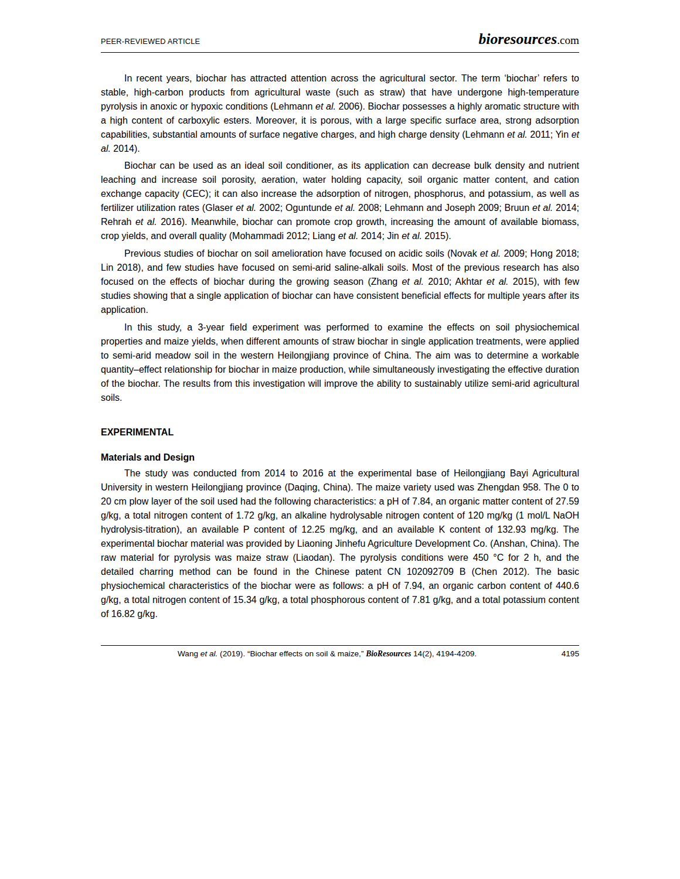PEER-REVIEWED ARTICLE bioresources.com
In recent years, biochar has attracted attention across the agricultural sector. The term ‘biochar’ refers to stable, high-carbon products from agricultural waste (such as straw) that have undergone high-temperature pyrolysis in anoxic or hypoxic conditions (Lehmann et al. 2006). Biochar possesses a highly aromatic structure with a high content of carboxylic esters. Moreover, it is porous, with a large specific surface area, strong adsorption capabilities, substantial amounts of surface negative charges, and high charge density (Lehmann et al. 2011; Yin et al. 2014).
Biochar can be used as an ideal soil conditioner, as its application can decrease bulk density and nutrient leaching and increase soil porosity, aeration, water holding capacity, soil organic matter content, and cation exchange capacity (CEC); it can also increase the adsorption of nitrogen, phosphorus, and potassium, as well as fertilizer utilization rates (Glaser et al. 2002; Oguntunde et al. 2008; Lehmann and Joseph 2009; Bruun et al. 2014; Rehrah et al. 2016). Meanwhile, biochar can promote crop growth, increasing the amount of available biomass, crop yields, and overall quality (Mohammadi 2012; Liang et al. 2014; Jin et al. 2015).
Previous studies of biochar on soil amelioration have focused on acidic soils (Novak et al. 2009; Hong 2018; Lin 2018), and few studies have focused on semi-arid saline-alkali soils. Most of the previous research has also focused on the effects of biochar during the growing season (Zhang et al. 2010; Akhtar et al. 2015), with few studies showing that a single application of biochar can have consistent beneficial effects for multiple years after its application.
In this study, a 3-year field experiment was performed to examine the effects on soil physiochemical properties and maize yields, when different amounts of straw biochar in single application treatments, were applied to semi-arid meadow soil in the western Heilongjiang province of China. The aim was to determine a workable quantity–effect relationship for biochar in maize production, while simultaneously investigating the effective duration of the biochar. The results from this investigation will improve the ability to sustainably utilize semi-arid agricultural soils.
EXPERIMENTAL
Materials and Design
The study was conducted from 2014 to 2016 at the experimental base of Heilongjiang Bayi Agricultural University in western Heilongjiang province (Daqing, China). The maize variety used was Zhengdan 958. The 0 to 20 cm plow layer of the soil used had the following characteristics: a pH of 7.84, an organic matter content of 27.59 g/kg, a total nitrogen content of 1.72 g/kg, an alkaline hydrolysable nitrogen content of 120 mg/kg (1 mol/L NaOH hydrolysis-titration), an available P content of 12.25 mg/kg, and an available K content of 132.93 mg/kg. The experimental biochar material was provided by Liaoning Jinhefu Agriculture Development Co. (Anshan, China). The raw material for pyrolysis was maize straw (Liaodan). The pyrolysis conditions were 450 °C for 2 h, and the detailed charring method can be found in the Chinese patent CN 102092709 B (Chen 2012). The basic physiochemical characteristics of the biochar were as follows: a pH of 7.94, an organic carbon content of 440.6 g/kg, a total nitrogen content of 15.34 g/kg, a total phosphorous content of 7.81 g/kg, and a total potassium content of 16.82 g/kg.
Wang et al. (2019). “Biochar effects on soil & maize,” BioResources 14(2), 4194-4209. 4195